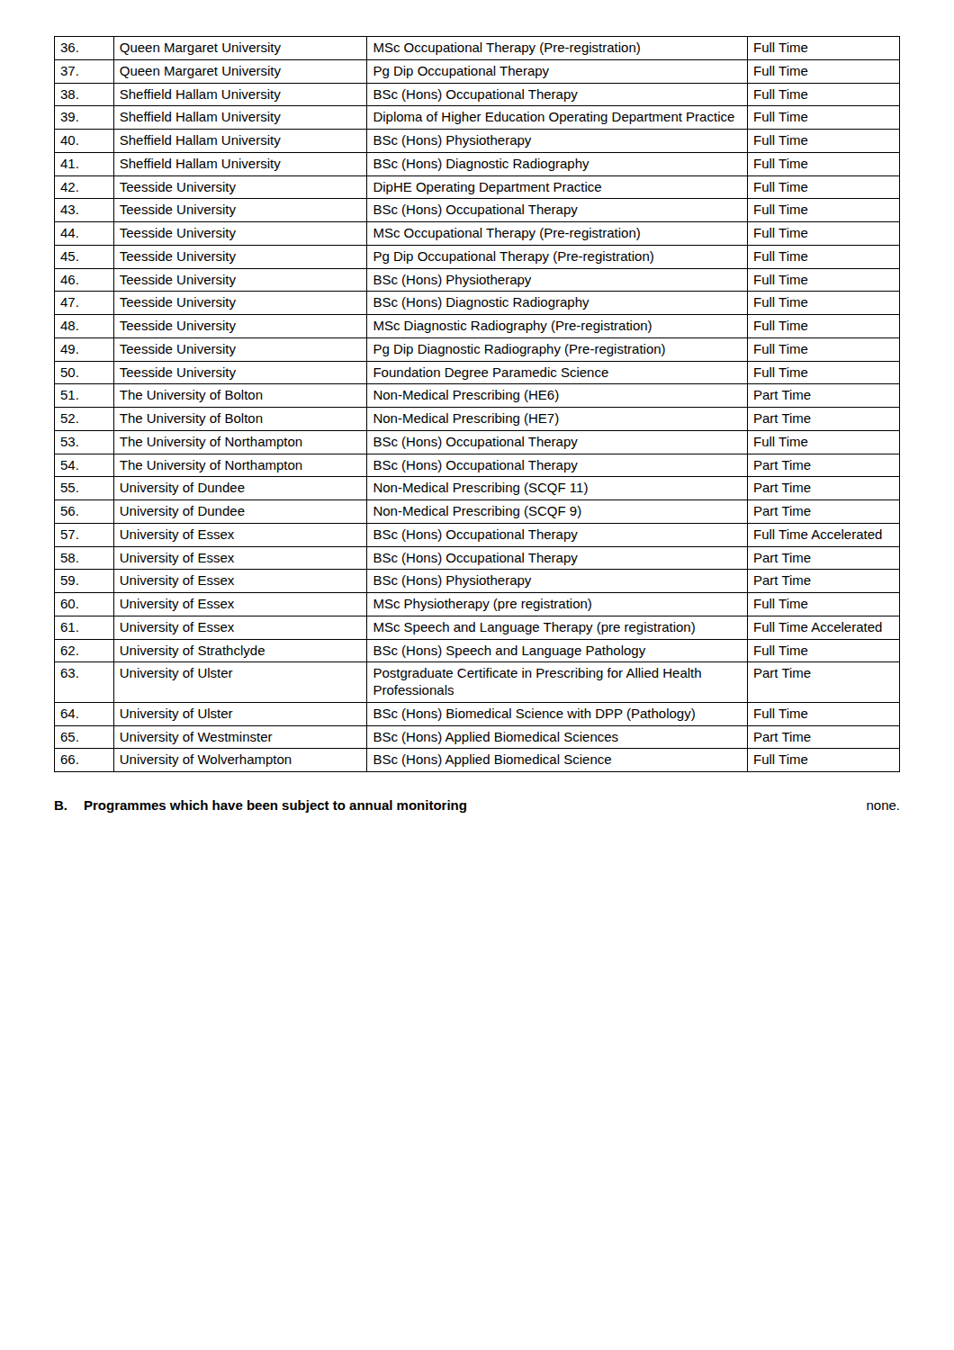| 36. | Queen Margaret University | MSc Occupational Therapy (Pre-registration) | Full Time |
| 37. | Queen Margaret University | Pg Dip Occupational Therapy | Full Time |
| 38. | Sheffield Hallam University | BSc (Hons) Occupational Therapy | Full Time |
| 39. | Sheffield Hallam University | Diploma of Higher Education Operating Department Practice | Full Time |
| 40. | Sheffield Hallam University | BSc (Hons) Physiotherapy | Full Time |
| 41. | Sheffield Hallam University | BSc (Hons) Diagnostic Radiography | Full Time |
| 42. | Teesside University | DipHE Operating Department Practice | Full Time |
| 43. | Teesside University | BSc (Hons) Occupational Therapy | Full Time |
| 44. | Teesside University | MSc Occupational Therapy (Pre-registration) | Full Time |
| 45. | Teesside University | Pg Dip Occupational Therapy (Pre-registration) | Full Time |
| 46. | Teesside University | BSc (Hons) Physiotherapy | Full Time |
| 47. | Teesside University | BSc (Hons) Diagnostic Radiography | Full Time |
| 48. | Teesside University | MSc Diagnostic Radiography (Pre-registration) | Full Time |
| 49. | Teesside University | Pg Dip Diagnostic Radiography (Pre-registration) | Full Time |
| 50. | Teesside University | Foundation Degree Paramedic Science | Full Time |
| 51. | The University of Bolton | Non-Medical Prescribing (HE6) | Part Time |
| 52. | The University of Bolton | Non-Medical Prescribing (HE7) | Part Time |
| 53. | The University of Northampton | BSc (Hons) Occupational Therapy | Full Time |
| 54. | The University of Northampton | BSc (Hons) Occupational Therapy | Part Time |
| 55. | University of Dundee | Non-Medical Prescribing (SCQF 11) | Part Time |
| 56. | University of Dundee | Non-Medical Prescribing (SCQF 9) | Part Time |
| 57. | University of Essex | BSc (Hons) Occupational Therapy | Full Time Accelerated |
| 58. | University of Essex | BSc (Hons) Occupational Therapy | Part Time |
| 59. | University of Essex | BSc (Hons) Physiotherapy | Part Time |
| 60. | University of Essex | MSc Physiotherapy (pre registration) | Full Time |
| 61. | University of Essex | MSc Speech and Language Therapy (pre registration) | Full Time Accelerated |
| 62. | University of Strathclyde | BSc (Hons) Speech and Language Pathology | Full Time |
| 63. | University of Ulster | Postgraduate Certificate in Prescribing for Allied Health Professionals | Part Time |
| 64. | University of Ulster | BSc (Hons) Biomedical Science with DPP (Pathology) | Full Time |
| 65. | University of Westminster | BSc (Hons) Applied Biomedical Sciences | Part Time |
| 66. | University of Wolverhampton | BSc (Hons) Applied Biomedical Science | Full Time |
B. Programmes which have been subject to annual monitoring none.